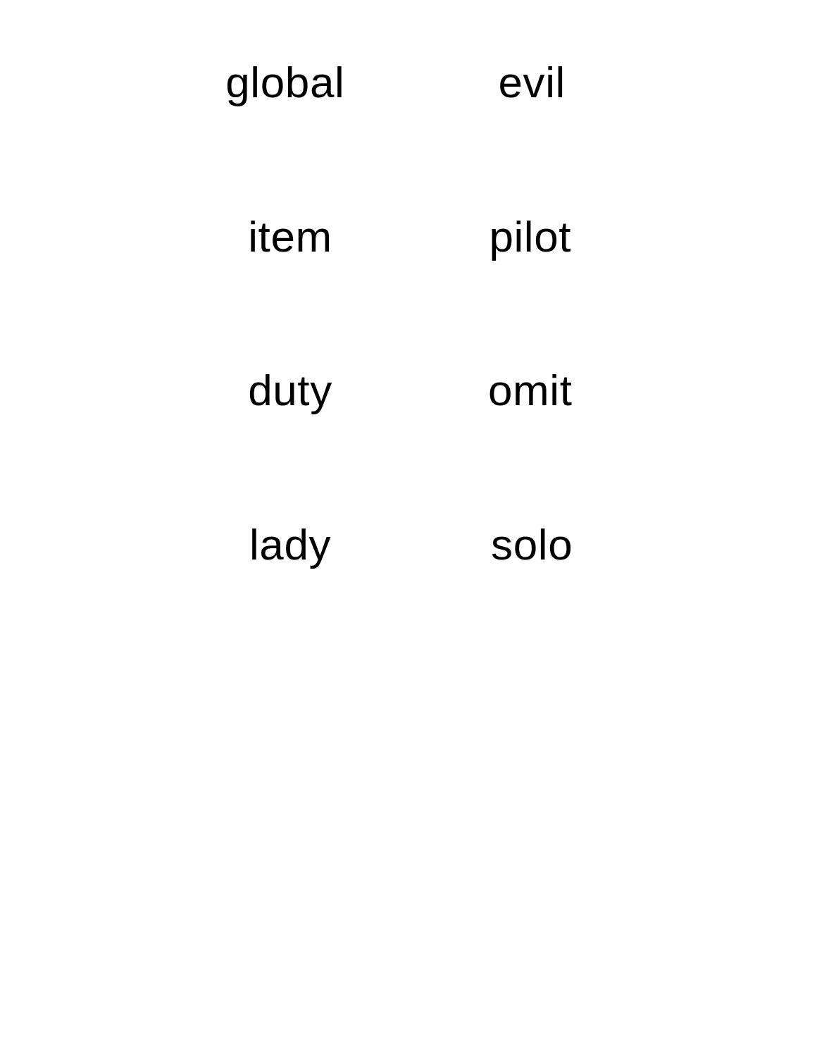global
evil
item
pilot
duty
omit
lady
solo